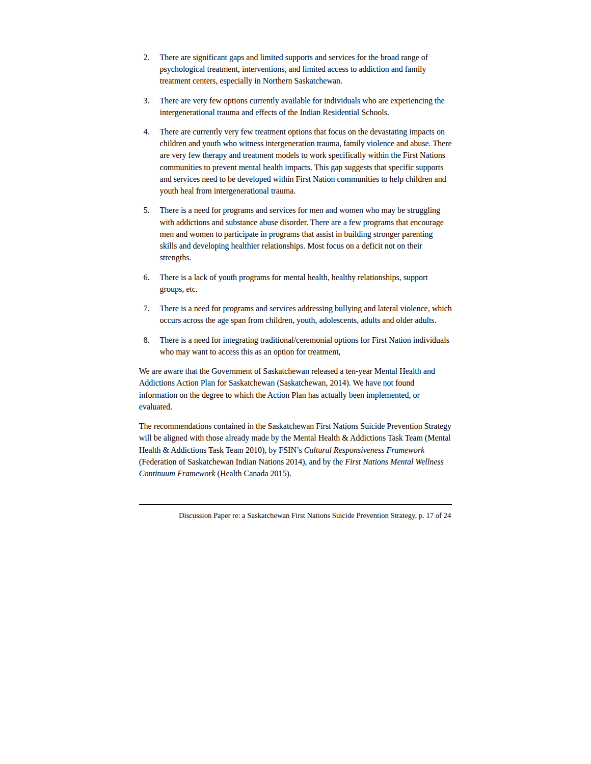2. There are significant gaps and limited supports and services for the broad range of psychological treatment, interventions, and limited access to addiction and family treatment centers, especially in Northern Saskatchewan.
3. There are very few options currently available for individuals who are experiencing the intergenerational trauma and effects of the Indian Residential Schools.
4. There are currently very few treatment options that focus on the devastating impacts on children and youth who witness intergeneration trauma, family violence and abuse. There are very few therapy and treatment models to work specifically within the First Nations communities to prevent mental health impacts. This gap suggests that specific supports and services need to be developed within First Nation communities to help children and youth heal from intergenerational trauma.
5. There is a need for programs and services for men and women who may be struggling with addictions and substance abuse disorder. There are a few programs that encourage men and women to participate in programs that assist in building stronger parenting skills and developing healthier relationships. Most focus on a deficit not on their strengths.
6. There is a lack of youth programs for mental health, healthy relationships, support groups, etc.
7. There is a need for programs and services addressing bullying and lateral violence, which occurs across the age span from children, youth, adolescents, adults and older adults.
8. There is a need for integrating traditional/ceremonial options for First Nation individuals who may want to access this as an option for treatment,
We are aware that the Government of Saskatchewan released a ten-year Mental Health and Addictions Action Plan for Saskatchewan (Saskatchewan, 2014). We have not found information on the degree to which the Action Plan has actually been implemented, or evaluated.
The recommendations contained in the Saskatchewan First Nations Suicide Prevention Strategy will be aligned with those already made by the Mental Health & Addictions Task Team (Mental Health & Addictions Task Team 2010), by FSIN’s Cultural Responsiveness Framework (Federation of Saskatchewan Indian Nations 2014), and by the First Nations Mental Wellness Continuum Framework (Health Canada 2015).
Discussion Paper re: a Saskatchewan First Nations Suicide Prevention Strategy, p. 17 of 24